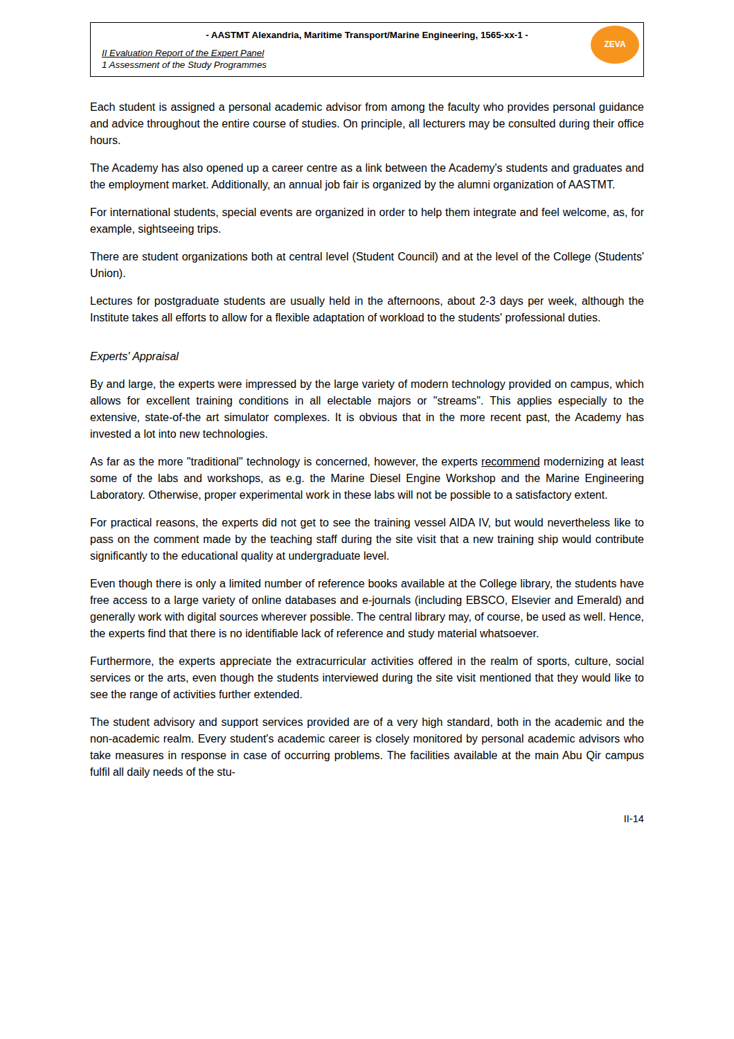ZEVA
- AASTMT Alexandria, Maritime Transport/Marine Engineering, 1565-xx-1 -
II Evaluation Report of the Expert Panel
1 Assessment of the Study Programmes
Each student is assigned a personal academic advisor from among the faculty who provides personal guidance and advice throughout the entire course of studies. On principle, all lecturers may be consulted during their office hours.
The Academy has also opened up a career centre as a link between the Academy's students and graduates and the employment market. Additionally, an annual job fair is organized by the alumni organization of AASTMT.
For international students, special events are organized in order to help them integrate and feel welcome, as, for example, sightseeing trips.
There are student organizations both at central level (Student Council) and at the level of the College (Students' Union).
Lectures for postgraduate students are usually held in the afternoons, about 2-3 days per week, although the Institute takes all efforts to allow for a flexible adaptation of workload to the students' professional duties.
Experts' Appraisal
By and large, the experts were impressed by the large variety of modern technology provided on campus, which allows for excellent training conditions in all electable majors or "streams". This applies especially to the extensive, state-of-the art simulator complexes. It is obvious that in the more recent past, the Academy has invested a lot into new technologies.
As far as the more "traditional" technology is concerned, however, the experts recommend modernizing at least some of the labs and workshops, as e.g. the Marine Diesel Engine Workshop and the Marine Engineering Laboratory. Otherwise, proper experimental work in these labs will not be possible to a satisfactory extent.
For practical reasons, the experts did not get to see the training vessel AIDA IV, but would nevertheless like to pass on the comment made by the teaching staff during the site visit that a new training ship would contribute significantly to the educational quality at undergraduate level.
Even though there is only a limited number of reference books available at the College library, the students have free access to a large variety of online databases and e-journals (including EBSCO, Elsevier and Emerald) and generally work with digital sources wherever possible. The central library may, of course, be used as well. Hence, the experts find that there is no identifiable lack of reference and study material whatsoever.
Furthermore, the experts appreciate the extracurricular activities offered in the realm of sports, culture, social services or the arts, even though the students interviewed during the site visit mentioned that they would like to see the range of activities further extended.
The student advisory and support services provided are of a very high standard, both in the academic and the non-academic realm. Every student's academic career is closely monitored by personal academic advisors who take measures in response in case of occurring problems. The facilities available at the main Abu Qir campus fulfil all daily needs of the stu-
II-14